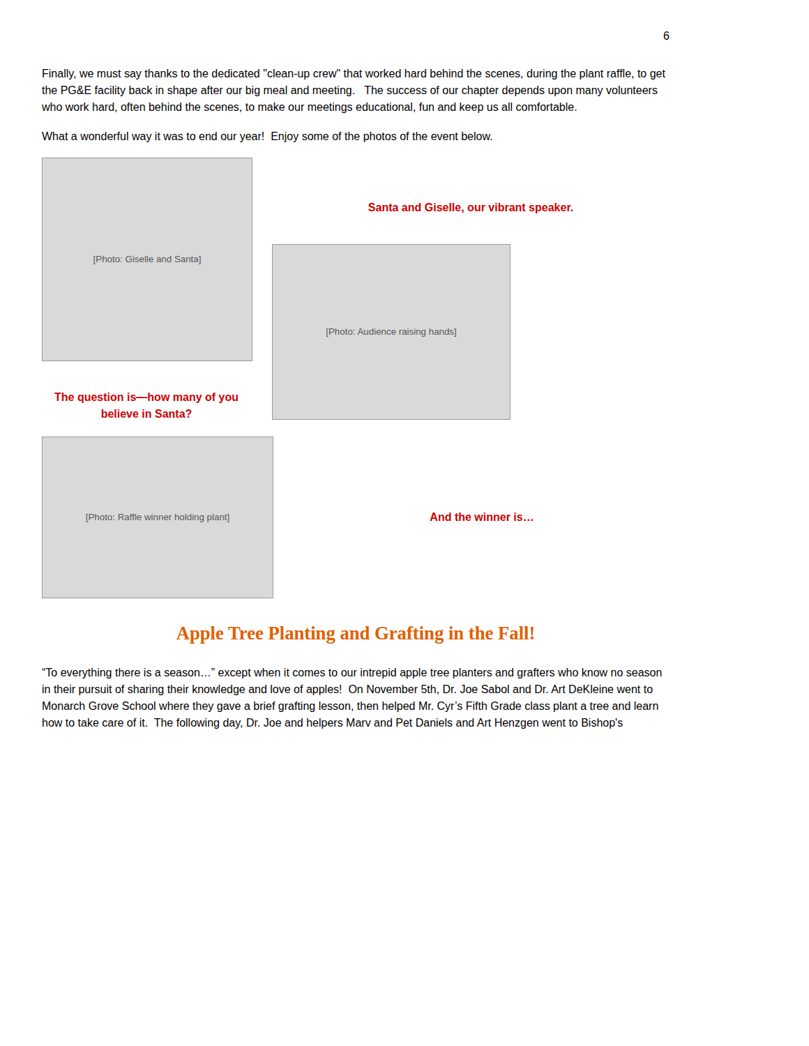6
Finally, we must say thanks to the dedicated "clean-up crew" that worked hard behind the scenes, during the plant raffle, to get the PG&E facility back in shape after our big meal and meeting. The success of our chapter depends upon many volunteers who work hard, often behind the scenes, to make our meetings educational, fun and keep us all comfortable.
What a wonderful way it was to end our year! Enjoy some of the photos of the event below.
[Photo: Giselle and Santa]
The question is—how many of you believe in Santa?
Santa and Giselle, our vibrant speaker.
[Photo: Audience raising hands]
[Photo: Raffle winner holding plant]
And the winner is…
Apple Tree Planting and Grafting in the Fall!
“To everything there is a season…” except when it comes to our intrepid apple tree planters and grafters who know no season in their pursuit of sharing their knowledge and love of apples! On November 5th, Dr. Joe Sabol and Dr. Art DeKleine went to Monarch Grove School where they gave a brief grafting lesson, then helped Mr. Cyr’s Fifth Grade class plant a tree and learn how to take care of it. The following day, Dr. Joe and helpers Marv and Pet Daniels and Art Henzgen went to Bishop's